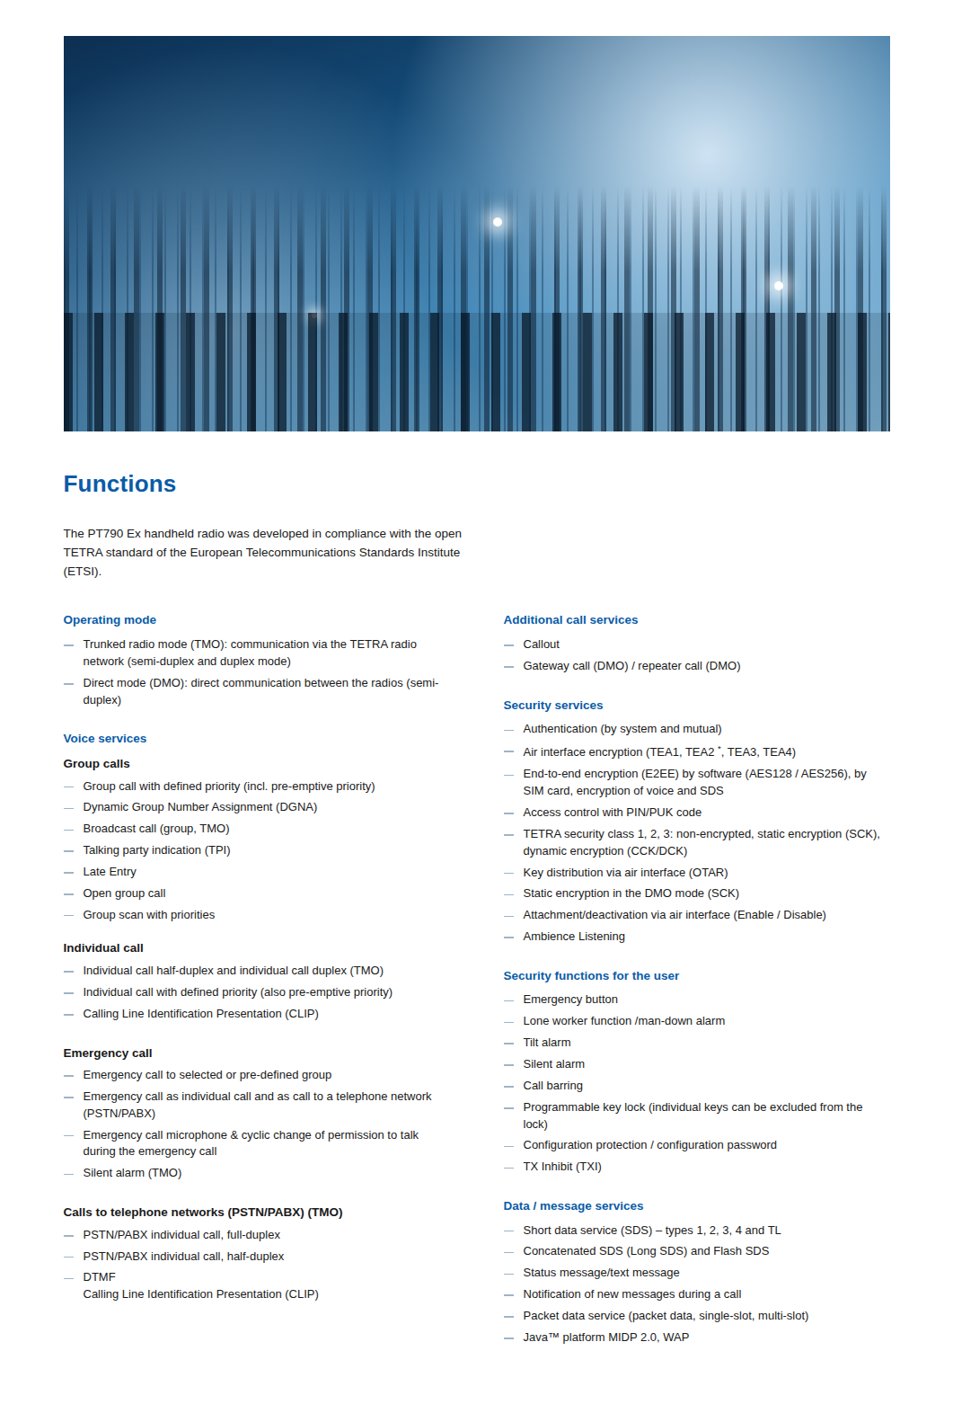Functions
The PT790 Ex handheld radio was developed in compliance with the open TETRA standard of the European Telecommunications Standards Institute (ETSI).
Operating mode
Trunked radio mode (TMO): communication via the TETRA radio network (semi-duplex and duplex mode)
Direct mode (DMO): direct communication between the radios (semi-duplex)
Voice services
Group calls
Group call with defined priority (incl. pre-emptive priority)
Dynamic Group Number Assignment (DGNA)
Broadcast call (group, TMO)
Talking party indication (TPI)
Late Entry
Open group call
Group scan with priorities
Individual call
Individual call half-duplex and individual call duplex (TMO)
Individual call with defined priority (also pre-emptive priority)
Calling Line Identification Presentation (CLIP)
Emergency call
Emergency call to selected or pre-defined group
Emergency call as individual call and as call to a telephone network (PSTN/PABX)
Emergency call microphone & cyclic change of permission to talk during the emergency call
Silent alarm (TMO)
Calls to telephone networks (PSTN/PABX) (TMO)
PSTN/PABX individual call, full-duplex
PSTN/PABX individual call, half-duplex
DTMFCalling Line Identification Presentation (CLIP)
Additional call services
Callout
Gateway call (DMO) / repeater call (DMO)
Security services
Authentication (by system and mutual)
Air interface encryption (TEA1, TEA2 *, TEA3, TEA4)
End-to-end encryption (E2EE) by software (AES128 / AES256), by SIM card, encryption of voice and SDS
Access control with PIN/PUK code
TETRA security class 1, 2, 3: non-encrypted, static encryption (SCK), dynamic encryption (CCK/DCK)
Key distribution via air interface (OTAR)
Static encryption in the DMO mode (SCK)
Attachment/deactivation via air interface (Enable / Disable)
Ambience Listening
Security functions for the user
Emergency button
Lone worker function /man-down alarm
Tilt alarm
Silent alarm
Call barring
Programmable key lock (individual keys can be excluded from the lock)
Configuration protection / configuration password
TX Inhibit (TXI)
Data / message services
Short data service (SDS) – types 1, 2, 3, 4 and TL
Concatenated SDS (Long SDS) and Flash SDS
Status message/text message
Notification of new messages during a call
Packet data service (packet data, single-slot, multi-slot)
Java™ platform MIDP 2.0, WAP